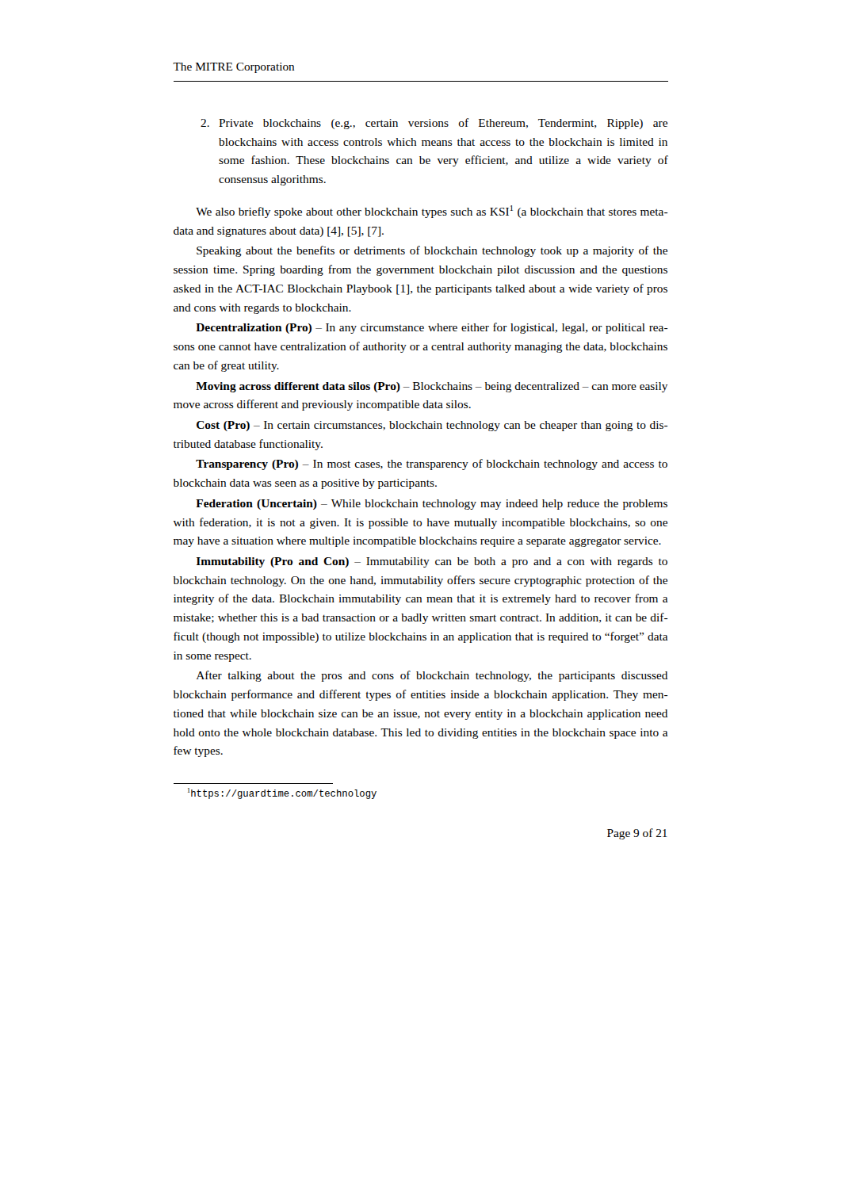The MITRE Corporation
Private blockchains (e.g., certain versions of Ethereum, Tendermint, Ripple) are blockchains with access controls which means that access to the blockchain is limited in some fashion. These blockchains can be very efficient, and utilize a wide variety of consensus algorithms.
We also briefly spoke about other blockchain types such as KSI1 (a blockchain that stores metadata and signatures about data) [4], [5], [7].
Speaking about the benefits or detriments of blockchain technology took up a majority of the session time. Spring boarding from the government blockchain pilot discussion and the questions asked in the ACT-IAC Blockchain Playbook [1], the participants talked about a wide variety of pros and cons with regards to blockchain.
Decentralization (Pro) – In any circumstance where either for logistical, legal, or political reasons one cannot have centralization of authority or a central authority managing the data, blockchains can be of great utility.
Moving across different data silos (Pro) – Blockchains – being decentralized – can more easily move across different and previously incompatible data silos.
Cost (Pro) – In certain circumstances, blockchain technology can be cheaper than going to distributed database functionality.
Transparency (Pro) – In most cases, the transparency of blockchain technology and access to blockchain data was seen as a positive by participants.
Federation (Uncertain) – While blockchain technology may indeed help reduce the problems with federation, it is not a given. It is possible to have mutually incompatible blockchains, so one may have a situation where multiple incompatible blockchains require a separate aggregator service.
Immutability (Pro and Con) – Immutability can be both a pro and a con with regards to blockchain technology. On the one hand, immutability offers secure cryptographic protection of the integrity of the data. Blockchain immutability can mean that it is extremely hard to recover from a mistake; whether this is a bad transaction or a badly written smart contract. In addition, it can be difficult (though not impossible) to utilize blockchains in an application that is required to “forget” data in some respect.
After talking about the pros and cons of blockchain technology, the participants discussed blockchain performance and different types of entities inside a blockchain application. They mentioned that while blockchain size can be an issue, not every entity in a blockchain application need hold onto the whole blockchain database. This led to dividing entities in the blockchain space into a few types.
1https://guardtime.com/technology
Page 9 of 21